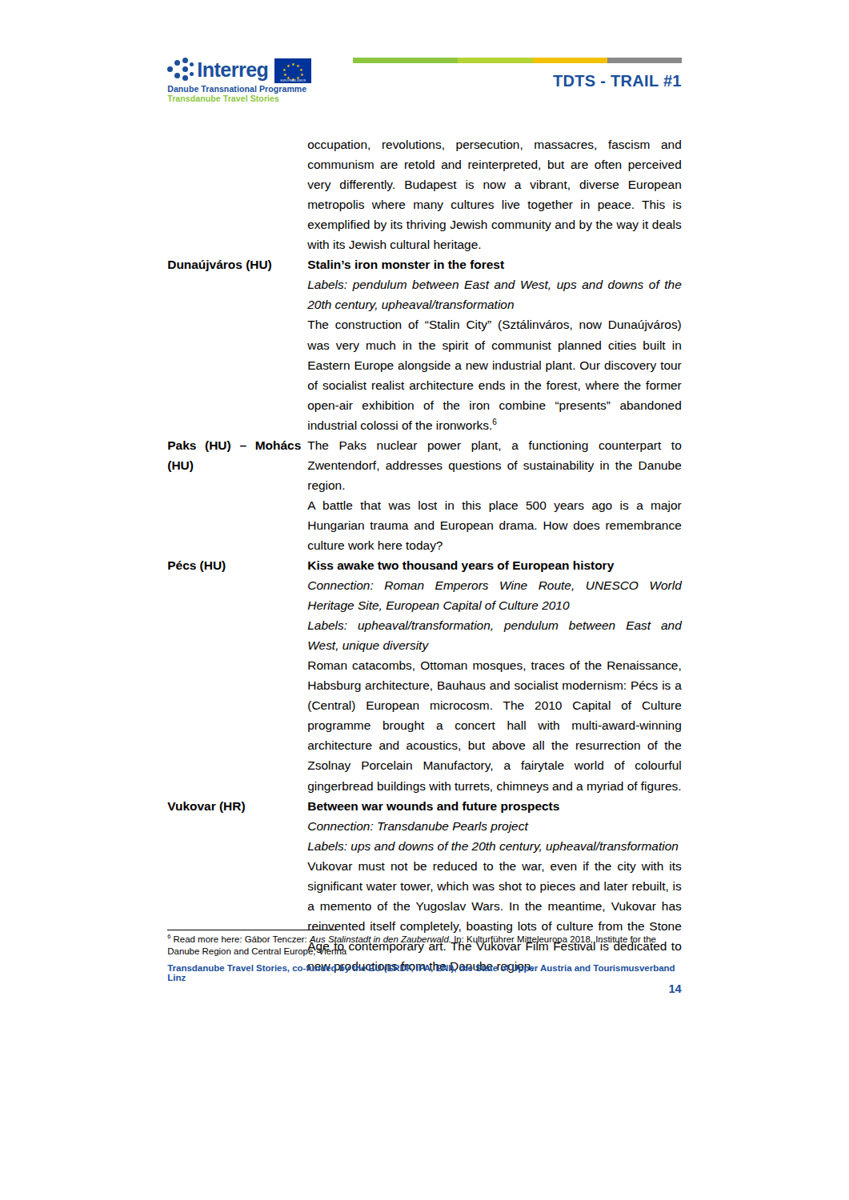Interreg
★ ★ ★ ★ ★ ★ ★ ★ ★ ★
EUROPEAN UNION
Danube Transnational Programme
Transdanube Travel Stories
TDTS - TRAIL #1
occupation, revolutions, persecution, massacres, fascism and communism are retold and reinterpreted, but are often perceived very differently. Budapest is now a vibrant, diverse European metropolis where many cultures live together in peace. This is exemplified by its thriving Jewish community and by the way it deals with its Jewish cultural heritage.
Dunaújváros (HU)
Stalin’s iron monster in the forest
Labels: pendulum between East and West, ups and downs of the 20th century, upheaval/transformation
The construction of “Stalin City” (Sztálinváros, now Dunaújváros) was very much in the spirit of communist planned cities built in Eastern Europe alongside a new industrial plant. Our discovery tour of socialist realist architecture ends in the forest, where the former open-air exhibition of the iron combine “presents” abandoned industrial colossi of the ironworks.6
Paks (HU) – Mohács (HU)
The Paks nuclear power plant, a functioning counterpart to Zwentendorf, addresses questions of sustainability in the Danube region.
A battle that was lost in this place 500 years ago is a major Hungarian trauma and European drama. How does remembrance culture work here today?
Pécs (HU)
Kiss awake two thousand years of European history
Connection: Roman Emperors Wine Route, UNESCO World Heritage Site, European Capital of Culture 2010
Labels: upheaval/transformation, pendulum between East and West, unique diversity
Roman catacombs, Ottoman mosques, traces of the Renaissance, Habsburg architecture, Bauhaus and socialist modernism: Pécs is a (Central) European microcosm. The 2010 Capital of Culture programme brought a concert hall with multi-award-winning architecture and acoustics, but above all the resurrection of the Zsolnay Porcelain Manufactory, a fairytale world of colourful gingerbread buildings with turrets, chimneys and a myriad of figures.
Vukovar (HR)
Between war wounds and future prospects
Connection: Transdanube Pearls project
Labels: ups and downs of the 20th century, upheaval/transformation
Vukovar must not be reduced to the war, even if the city with its significant water tower, which was shot to pieces and later rebuilt, is a memento of the Yugoslav Wars. In the meantime, Vukovar has reinvented itself completely, boasting lots of culture from the Stone Age to contemporary art. The Vukovar Film Festival is dedicated to new productions from the Danube region.
6 Read more here: Gábor Tenczer: Aus Stalinstadt in den Zauberwald. In: Kulturführer Mitteleuropa 2018, Institute for the Danube Region and Central Europe, Vienna
Transdanube Travel Stories, co-funded by the EU (ERDF, IPA, ENI), the State of Upper Austria and Tourismusverband Linz
14